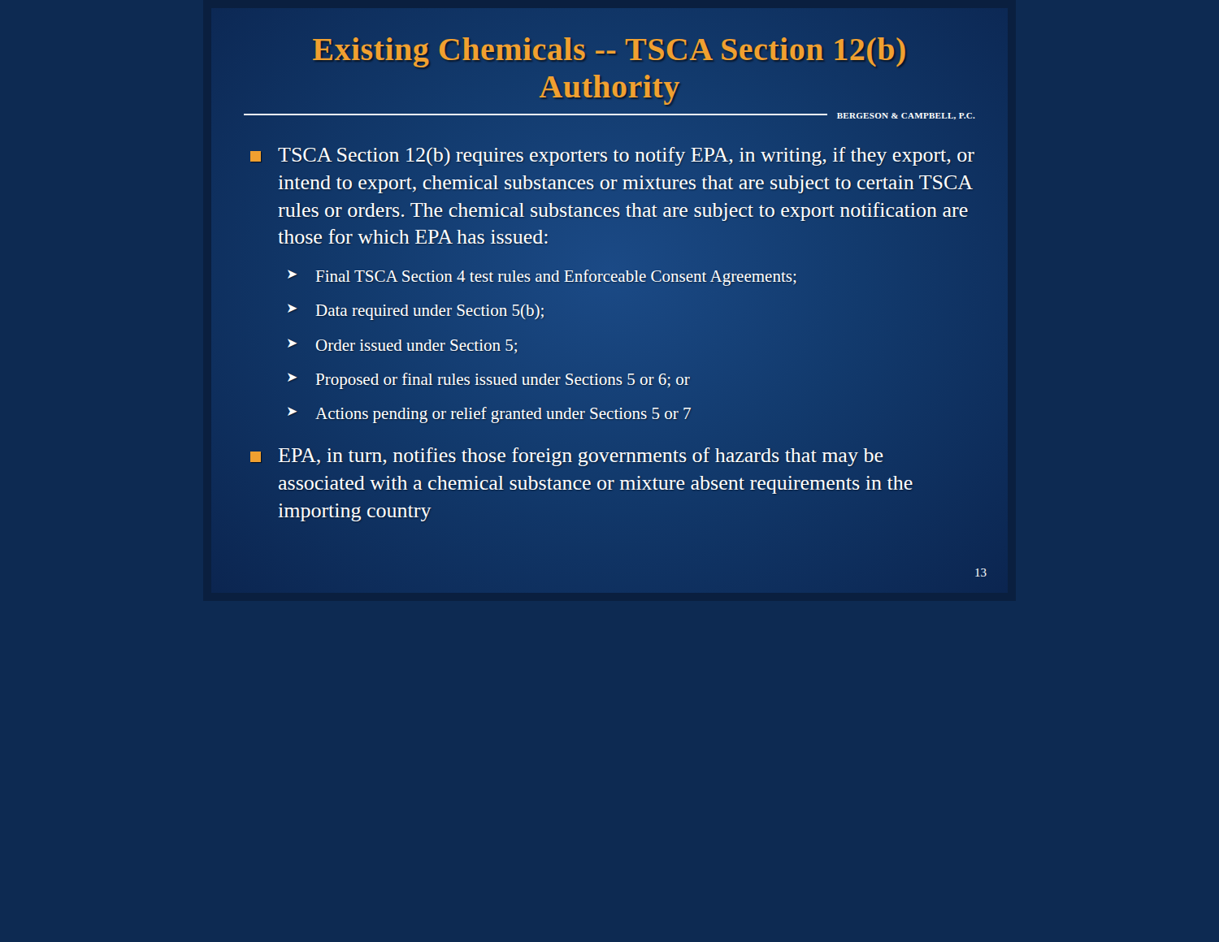Existing Chemicals -- TSCA Section 12(b)
Authority
BERGESON & CAMPBELL, P.C.
TSCA Section 12(b) requires exporters to notify EPA, in writing, if they export, or intend to export, chemical substances or mixtures that are subject to certain TSCA rules or orders. The chemical substances that are subject to export notification are those for which EPA has issued:
Final TSCA Section 4 test rules and Enforceable Consent Agreements;
Data required under Section 5(b);
Order issued under Section 5;
Proposed or final rules issued under Sections 5 or 6; or
Actions pending or relief granted under Sections 5 or 7
EPA, in turn, notifies those foreign governments of hazards that may be associated with a chemical substance or mixture absent requirements in the importing country
13